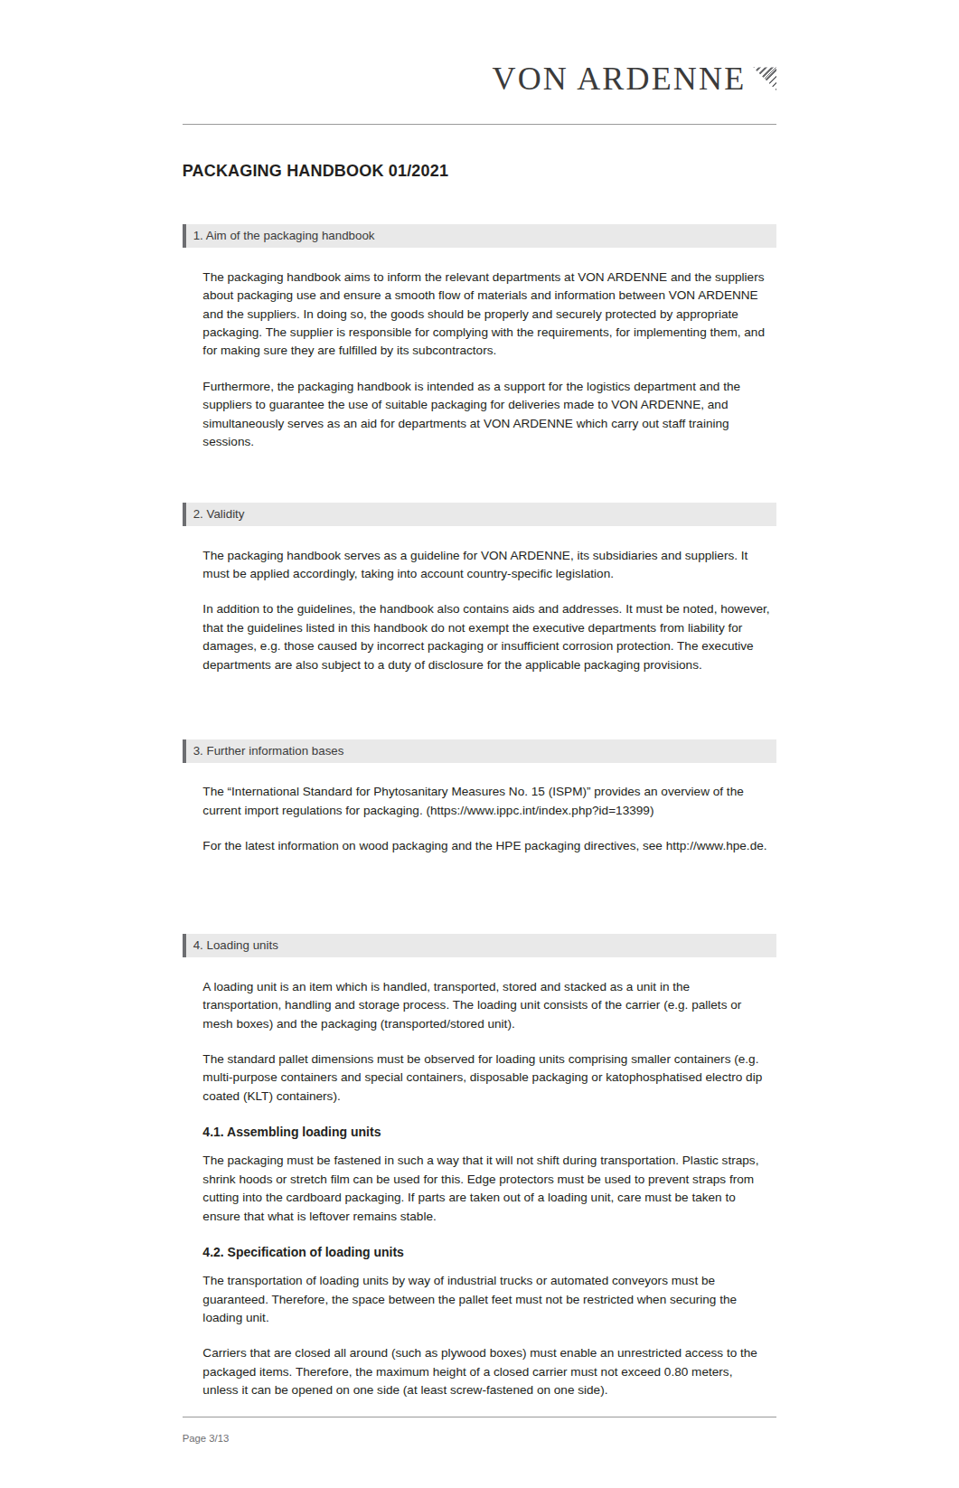VON ARDENNE
PACKAGING HANDBOOK 01/2021
1. Aim of the packaging handbook
The packaging handbook aims to inform the relevant departments at VON ARDENNE and the suppliers about packaging use and ensure a smooth flow of materials and information between VON ARDENNE and the suppliers. In doing so, the goods should be properly and securely protected by appropriate packaging. The supplier is responsible for complying with the requirements, for implementing them, and for making sure they are fulfilled by its subcontractors.
Furthermore, the packaging handbook is intended as a support for the logistics department and the suppliers to guarantee the use of suitable packaging for deliveries made to VON ARDENNE, and simultaneously serves as an aid for departments at VON ARDENNE which carry out staff training sessions.
2. Validity
The packaging handbook serves as a guideline for VON ARDENNE, its subsidiaries and suppliers. It must be applied accordingly, taking into account country-specific legislation.
In addition to the guidelines, the handbook also contains aids and addresses. It must be noted, however, that the guidelines listed in this handbook do not exempt the executive departments from liability for damages, e.g. those caused by incorrect packaging or insufficient corrosion protection. The executive departments are also subject to a duty of disclosure for the applicable packaging provisions.
3. Further information bases
The “International Standard for Phytosanitary Measures No. 15 (ISPM)” provides an overview of the current import regulations for packaging. (https://www.ippc.int/index.php?id=13399)
For the latest information on wood packaging and the HPE packaging directives, see http://www.hpe.de.
4. Loading units
A loading unit is an item which is handled, transported, stored and stacked as a unit in the transportation, handling and storage process. The loading unit consists of the carrier (e.g. pallets or mesh boxes) and the packaging (transported/stored unit).
The standard pallet dimensions must be observed for loading units comprising smaller containers (e.g. multi-purpose containers and special containers, disposable packaging or katophosphatised electro dip coated (KLT) containers).
4.1. Assembling loading units
The packaging must be fastened in such a way that it will not shift during transportation. Plastic straps, shrink hoods or stretch film can be used for this. Edge protectors must be used to prevent straps from cutting into the cardboard packaging. If parts are taken out of a loading unit, care must be taken to ensure that what is leftover remains stable.
4.2. Specification of loading units
The transportation of loading units by way of industrial trucks or automated conveyors must be guaranteed. Therefore, the space between the pallet feet must not be restricted when securing the loading unit.
Carriers that are closed all around (such as plywood boxes) must enable an unrestricted access to the packaged items. Therefore, the maximum height of a closed carrier must not exceed 0.80 meters, unless it can be opened on one side (at least screw-fastened on one side).
Page 3/13